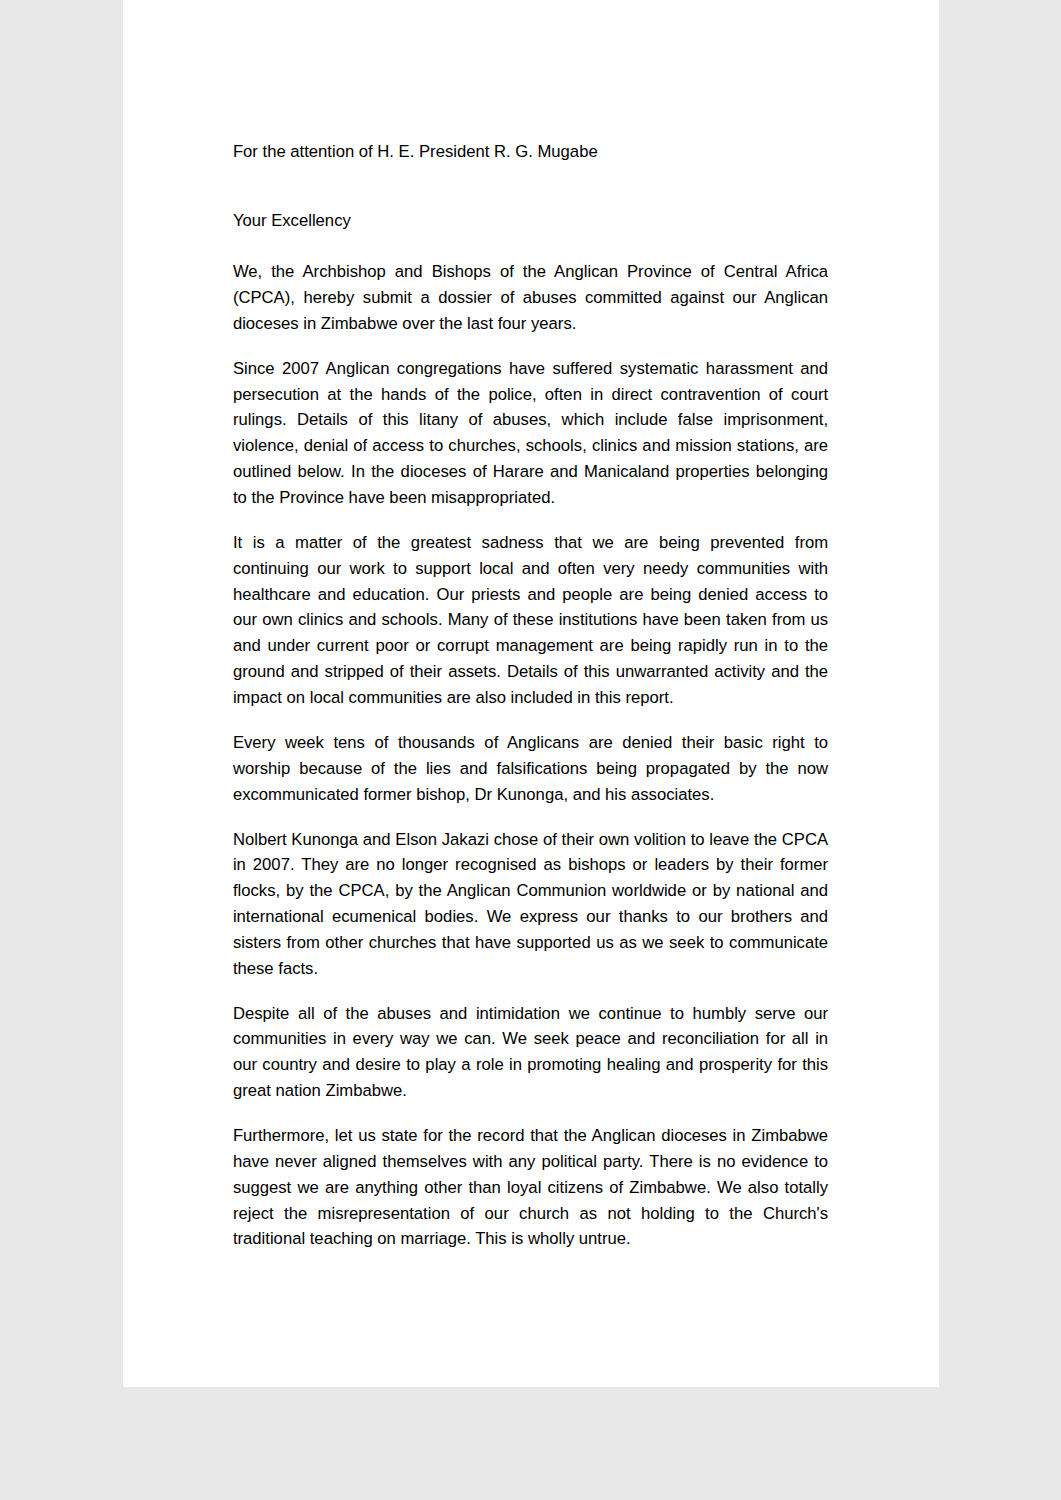For the attention of H. E. President R. G. Mugabe
Your Excellency
We, the Archbishop and Bishops of the Anglican Province of Central Africa (CPCA), hereby submit a dossier of abuses committed against our Anglican dioceses in Zimbabwe over the last four years.
Since 2007 Anglican congregations have suffered systematic harassment and persecution at the hands of the police, often in direct contravention of court rulings. Details of this litany of abuses, which include false imprisonment, violence, denial of access to churches, schools, clinics and mission stations, are outlined below. In the dioceses of Harare and Manicaland properties belonging to the Province have been misappropriated.
It is a matter of the greatest sadness that we are being prevented from continuing our work to support local and often very needy communities with healthcare and education. Our priests and people are being denied access to our own clinics and schools. Many of these institutions have been taken from us and under current poor or corrupt management are being rapidly run in to the ground and stripped of their assets. Details of this unwarranted activity and the impact on local communities are also included in this report.
Every week tens of thousands of Anglicans are denied their basic right to worship because of the lies and falsifications being propagated by the now excommunicated former bishop, Dr Kunonga, and his associates.
Nolbert Kunonga and Elson Jakazi chose of their own volition to leave the CPCA in 2007. They are no longer recognised as bishops or leaders by their former flocks, by the CPCA, by the Anglican Communion worldwide or by national and international ecumenical bodies. We express our thanks to our brothers and sisters from other churches that have supported us as we seek to communicate these facts.
Despite all of the abuses and intimidation we continue to humbly serve our communities in every way we can. We seek peace and reconciliation for all in our country and desire to play a role in promoting healing and prosperity for this great nation Zimbabwe.
Furthermore, let us state for the record that the Anglican dioceses in Zimbabwe have never aligned themselves with any political party. There is no evidence to suggest we are anything other than loyal citizens of Zimbabwe. We also totally reject the misrepresentation of our church as not holding to the Church's traditional teaching on marriage. This is wholly untrue.